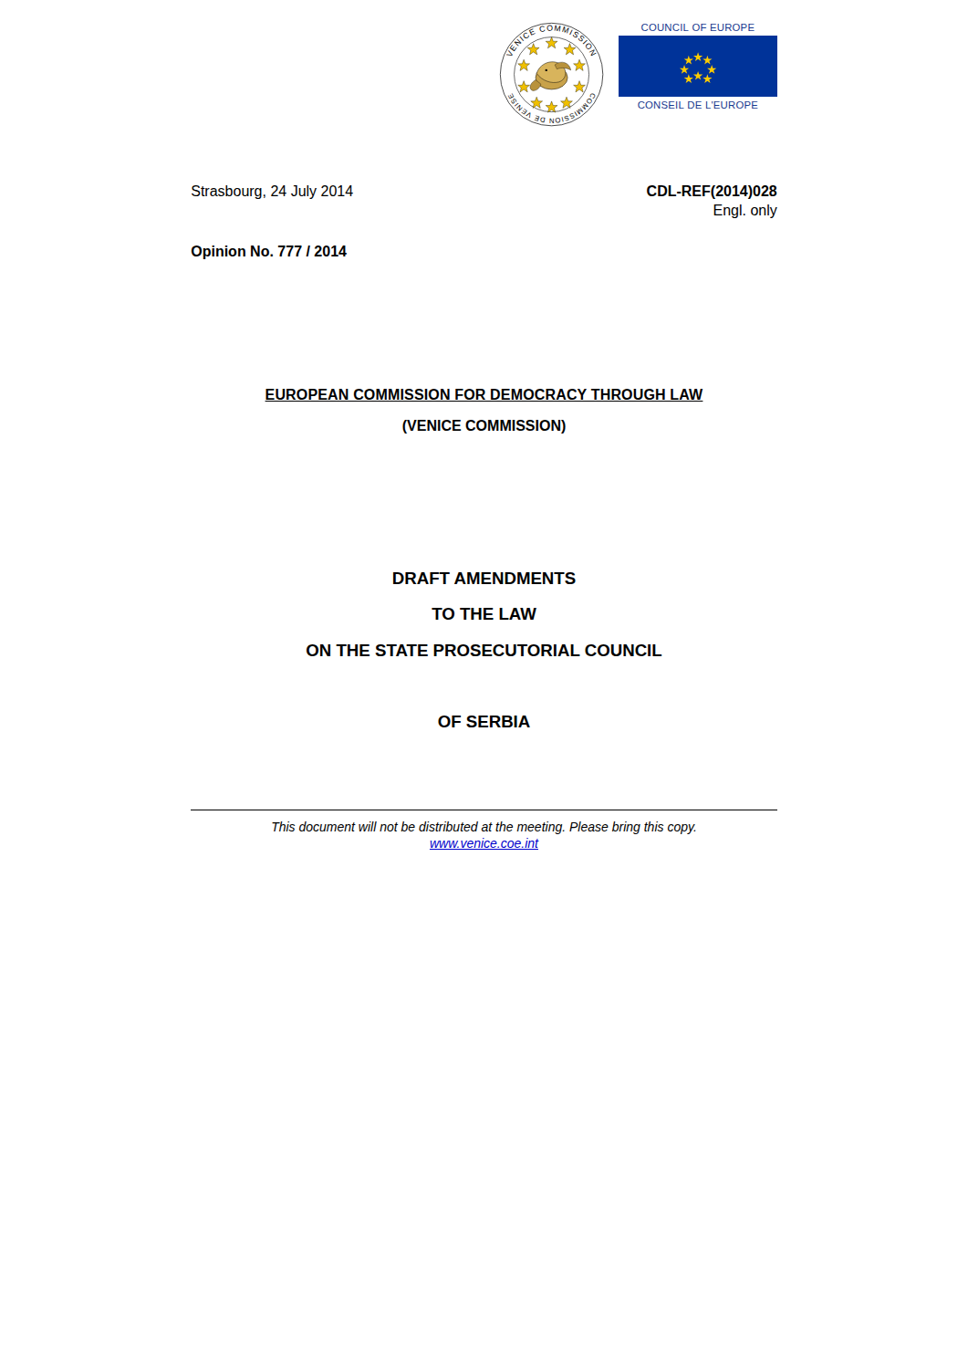VENICE COMMISSION COMMISSION DE VENISE
COUNCIL OF EUROPE
CONSEIL DE L'EUROPE
Strasbourg, 24 July 2014
CDL-REF(2014)028
Engl. only
Opinion No. 777 / 2014
EUROPEAN COMMISSION FOR DEMOCRACY THROUGH LAW
(VENICE COMMISSION)
DRAFT AMENDMENTS
TO THE LAW
ON THE STATE PROSECUTORIAL COUNCIL
OF SERBIA
This document will not be distributed at the meeting. Please bring this copy.
www.venice.coe.int